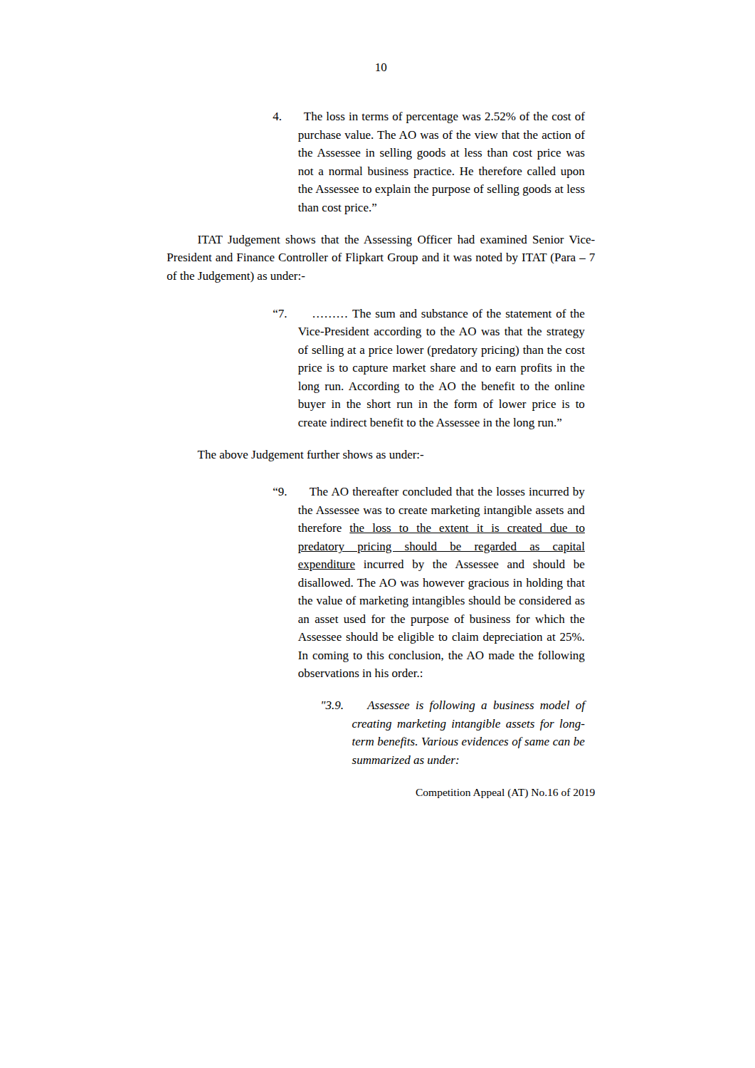10
4. The loss in terms of percentage was 2.52% of the cost of purchase value. The AO was of the view that the action of the Assessee in selling goods at less than cost price was not a normal business practice. He therefore called upon the Assessee to explain the purpose of selling goods at less than cost price.”
ITAT Judgement shows that the Assessing Officer had examined Senior Vice-President and Finance Controller of Flipkart Group and it was noted by ITAT (Para – 7 of the Judgement) as under:-
“7. ……… The sum and substance of the statement of the Vice-President according to the AO was that the strategy of selling at a price lower (predatory pricing) than the cost price is to capture market share and to earn profits in the long run. According to the AO the benefit to the online buyer in the short run in the form of lower price is to create indirect benefit to the Assessee in the long run.”
The above Judgement further shows as under:-
“9. The AO thereafter concluded that the losses incurred by the Assessee was to create marketing intangible assets and therefore the loss to the extent it is created due to predatory pricing should be regarded as capital expenditure incurred by the Assessee and should be disallowed. The AO was however gracious in holding that the value of marketing intangibles should be considered as an asset used for the purpose of business for which the Assessee should be eligible to claim depreciation at 25%. In coming to this conclusion, the AO made the following observations in his order.:
"3.9. Assessee is following a business model of creating marketing intangible assets for long-term benefits. Various evidences of same can be summarized as under:
Competition Appeal (AT) No.16 of 2019